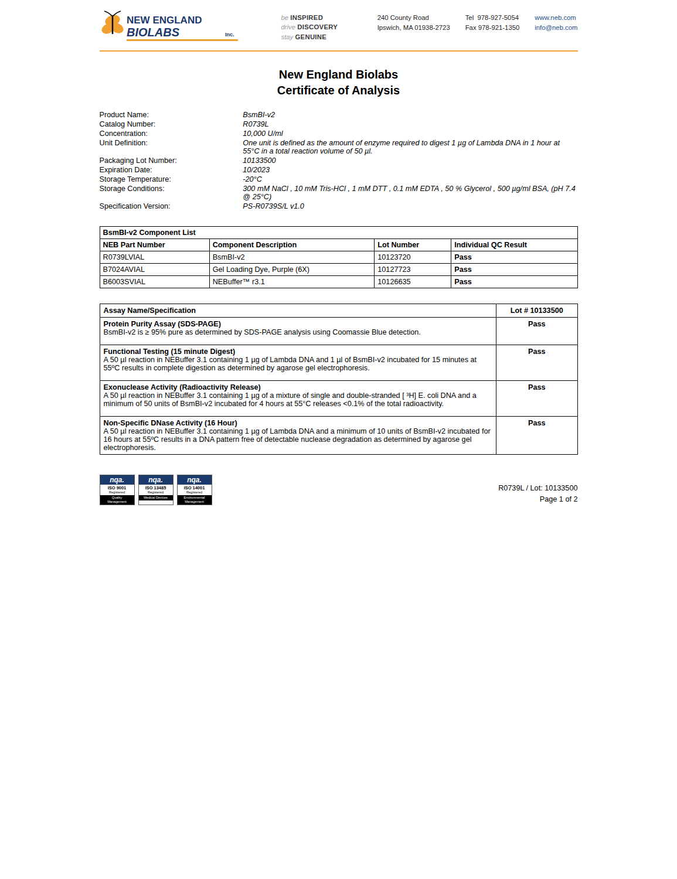NEW ENGLAND BIOLABS Inc.
be INSPIRED
drive DISCOVERY
stay GENUINE
240 County Road
Ipswich, MA 01938-2723
Tel 978-927-5054
Fax 978-921-1350
www.neb.com
info@neb.com
New England Biolabs
Certificate of Analysis
| Product Name: | BsmBI-v2 |
| Catalog Number: | R0739L |
| Concentration: | 10,000 U/ml |
| Unit Definition: | One unit is defined as the amount of enzyme required to digest 1 µg of Lambda DNA in 1 hour at 55°C in a total reaction volume of 50 µl. |
| Packaging Lot Number: | 10133500 |
| Expiration Date: | 10/2023 |
| Storage Temperature: | -20°C |
| Storage Conditions: | 300 mM NaCl , 10 mM Tris-HCl , 1 mM DTT , 0.1 mM EDTA , 50 % Glycerol , 500 µg/ml BSA, (pH 7.4 @ 25°C) |
| Specification Version: | PS-R0739S/L v1.0 |
BsmBI-v2 Component List
| NEB Part Number | Component Description | Lot Number | Individual QC Result |
| --- | --- | --- | --- |
| R0739LVIAL | BsmBI-v2 | 10123720 | Pass |
| B7024AVIAL | Gel Loading Dye, Purple (6X) | 10127723 | Pass |
| B6003SVIAL | NEBuffer™ r3.1 | 10126635 | Pass |
| Assay Name/Specification | Lot # 10133500 |
| --- | --- |
| Protein Purity Assay (SDS-PAGE) BsmBI-v2 is ≥ 95% pure as determined by SDS-PAGE analysis using Coomassie Blue detection. | Pass |
| Functional Testing (15 minute Digest) A 50 µl reaction in NEBuffer 3.1 containing 1 µg of Lambda DNA and 1 µl of BsmBI-v2 incubated for 15 minutes at 55ºC results in complete digestion as determined by agarose gel electrophoresis. | Pass |
| Exonuclease Activity (Radioactivity Release) A 50 µl reaction in NEBuffer 3.1 containing 1 µg of a mixture of single and double-stranded [ ³H] E. coli DNA and a minimum of 50 units of BsmBI-v2 incubated for 4 hours at 55°C releases <0.1% of the total radioactivity. | Pass |
| Non-Specific DNase Activity (16 Hour) A 50 µl reaction in NEBuffer 3.1 containing 1 µg of Lambda DNA and a minimum of 10 units of BsmBI-v2 incubated for 16 hours at 55ºC results in a DNA pattern free of detectable nuclease degradation as determined by agarose gel electrophoresis. | Pass |
nqa.
ISO 9001
Registered
Quality
Management
nqa.
ISO 13485
Registered
Medical Devices
nqa.
ISO 14001
Registered
Environmental
Management
R0739L / Lot: 10133500
Page 1 of 2